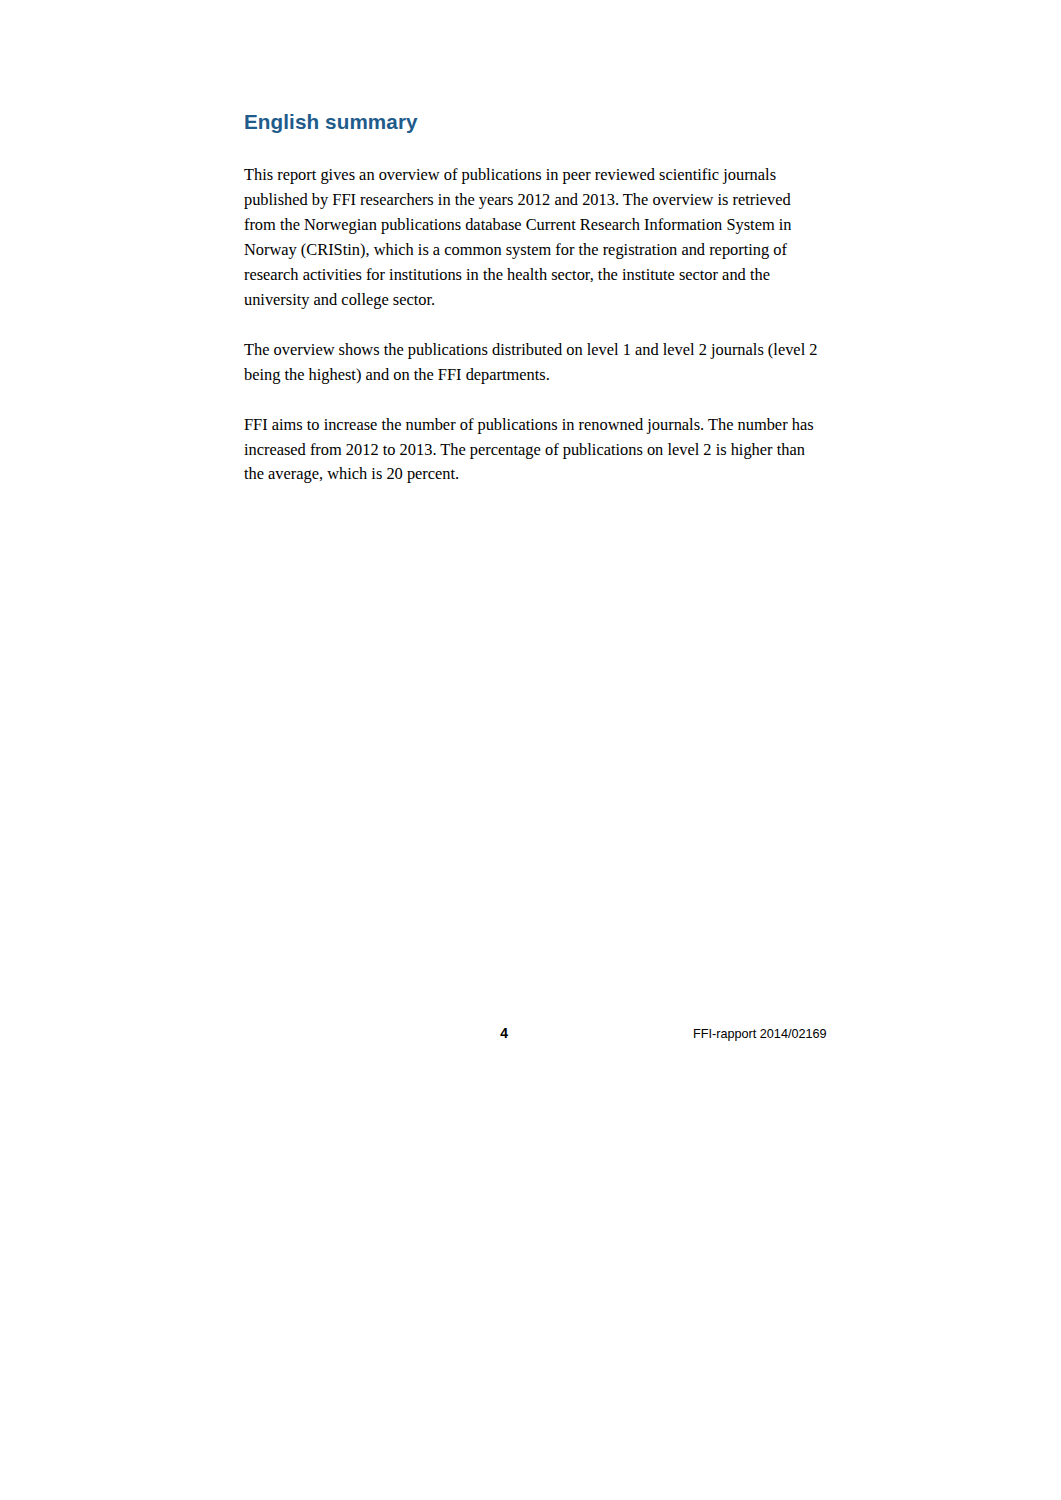English summary
This report gives an overview of publications in peer reviewed scientific journals published by FFI researchers in the years 2012 and 2013. The overview is retrieved from the Norwegian publications database Current Research Information System in Norway (CRIStin), which is a common system for the registration and reporting of research activities for institutions in the health sector, the institute sector and the university and college sector.
The overview shows the publications distributed on level 1 and level 2 journals (level 2 being the highest) and on the FFI departments.
FFI aims to increase the number of publications in renowned journals. The number has increased from 2012 to 2013. The percentage of publications on level 2 is higher than the average, which is 20 percent.
4 FFI-rapport 2014/02169